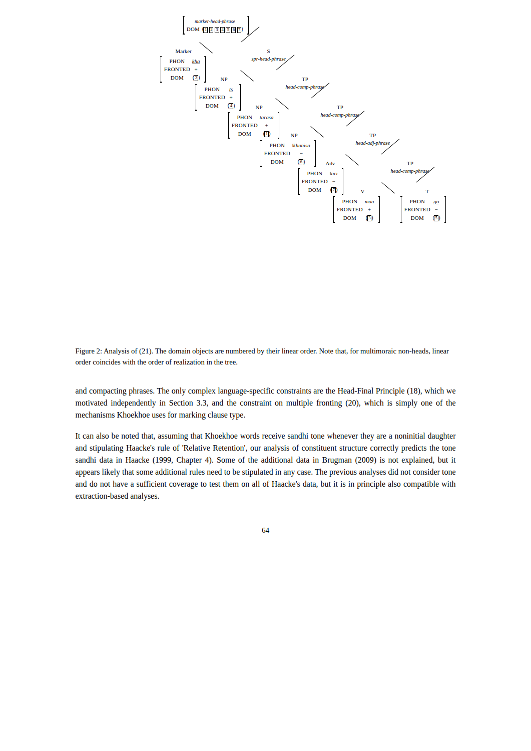| marker-head-phrase |
| DOM | ⟨ 1 2 3 4 5 6 7 ⟩ |
Marker
| PHON | kha |
| FRONTED | + |
| DOM | ⟨ 2 ⟩ |
S
spr-head-phrase
NP
| PHON | ts |
| FRONTED | + |
| DOM | ⟨ 4 ⟩ |
TP
head-comp-phrase
NP
| PHON | tarasa |
| FRONTED | + |
| DOM | ⟨ 1 ⟩ |
TP
head-comp-phrase
NP
| PHON | ǀkhanisa |
| FRONTED | − |
| DOM | ⟨ 6 ⟩ |
TP
head-adj-phrase
Adv
| PHON | ǁari |
| FRONTED | − |
| DOM | ⟨ 7 ⟩ |
TP
head-comp-phrase
V
| PHON | maa |
| FRONTED | + |
| DOM | ⟨ 3 ⟩ |
T
| PHON | go |
| FRONTED | − |
| DOM | ⟨ 5 ⟩ |
Figure 2: Analysis of (21). The domain objects are numbered by their linear order. Note that, for multimoraic non-heads, linear order coincides with the order of realization in the tree.
and compacting phrases. The only complex language-specific constraints are the Head-Final Principle (18), which we motivated independently in Section 3.3, and the constraint on multiple fronting (20), which is simply one of the mechanisms Khoekhoe uses for marking clause type.
It can also be noted that, assuming that Khoekhoe words receive sandhi tone whenever they are a noninitial daughter and stipulating Haacke's rule of 'Relative Retention', our analysis of constituent structure correctly predicts the tone sandhi data in Haacke (1999, Chapter 4). Some of the additional data in Brugman (2009) is not explained, but it appears likely that some additional rules need to be stipulated in any case. The previous analyses did not consider tone and do not have a sufficient coverage to test them on all of Haacke's data, but it is in principle also compatible with extraction-based analyses.
64